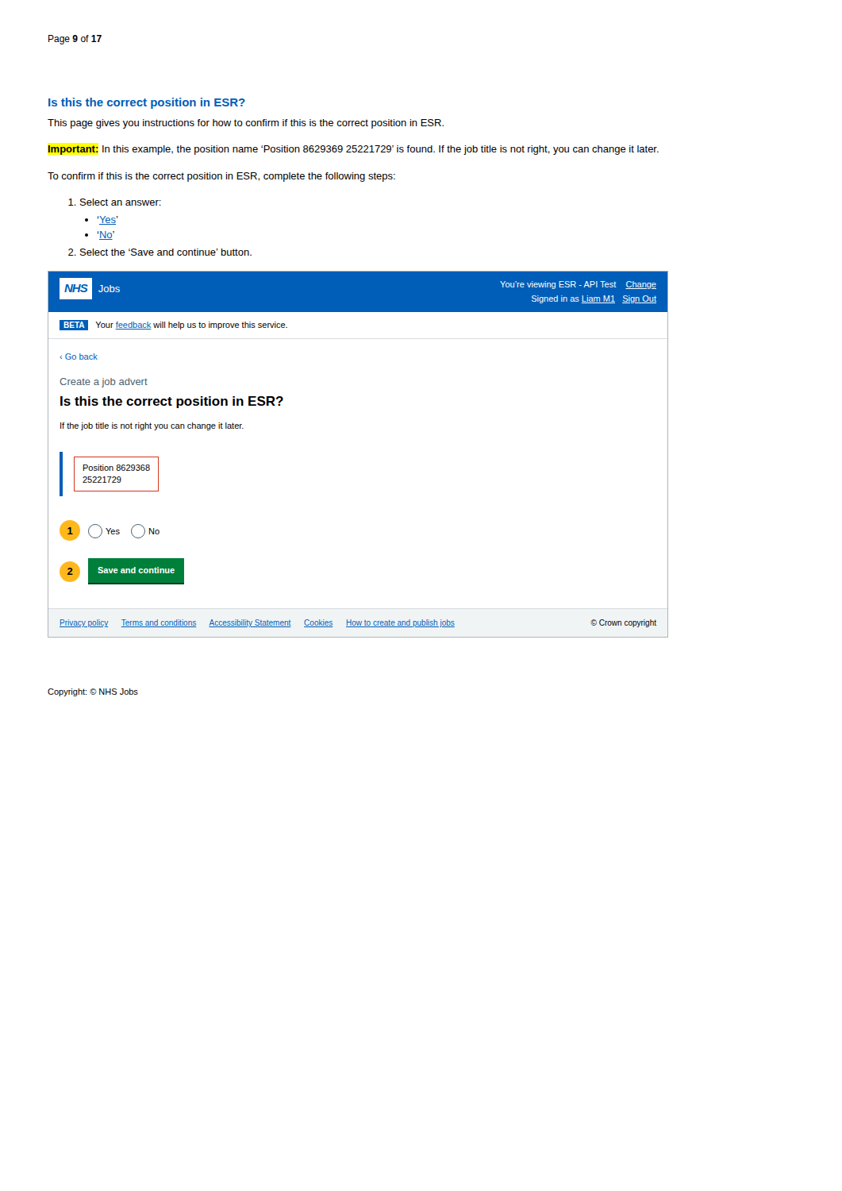Page 9 of 17
Is this the correct position in ESR?
This page gives you instructions for how to confirm if this is the correct position in ESR.
Important: In this example, the position name ‘Position 8629369 25221729’ is found. If the job title is not right, you can change it later.
To confirm if this is the correct position in ESR, complete the following steps:
Select an answer:
‘Yes’
‘No’
Select the ‘Save and continue’ button.
NHS Jobs
You’re viewing ESR - API Test Change
Signed in as Liam M1 Sign Out
BETA Your feedback will help us to improve this service.
‹ Go back
Create a job advert
Is this the correct position in ESR?
If the job title is not right you can change it later.
Position 8629368
25221729
1 Yes No
2 Save and continue
Privacy policy Terms and conditions Accessibility Statement Cookies How to create and publish jobs
© Crown copyright
Copyright: © NHS Jobs